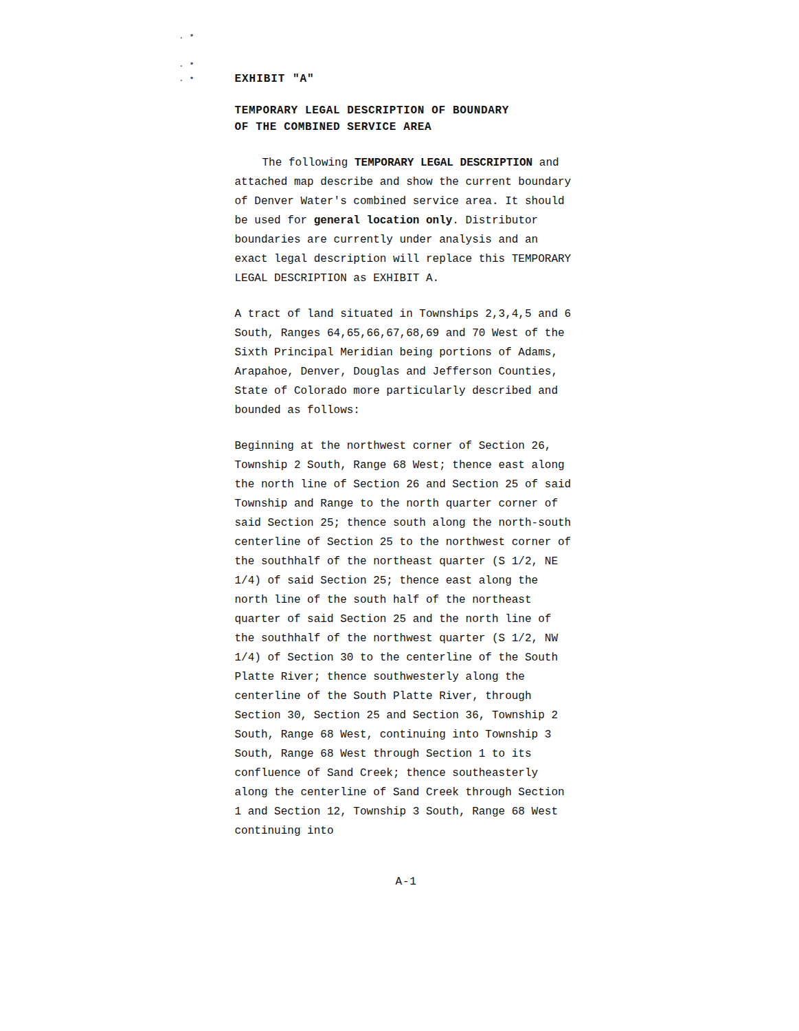. •
. •
. •
EXHIBIT "A"
TEMPORARY LEGAL DESCRIPTION OF BOUNDARY
OF THE COMBINED SERVICE AREA
The following TEMPORARY LEGAL DESCRIPTION and attached map describe and show the current boundary of Denver Water's combined service area. It should be used for general location only. Distributor boundaries are currently under analysis and an exact legal description will replace this TEMPORARY LEGAL DESCRIPTION as EXHIBIT A.
A tract of land situated in Townships 2,3,4,5 and 6 South, Ranges 64,65,66,67,68,69 and 70 West of the Sixth Principal Meridian being portions of Adams, Arapahoe, Denver, Douglas and Jefferson Counties, State of Colorado more particularly described and bounded as follows:
Beginning at the northwest corner of Section 26, Township 2 South, Range 68 West; thence east along the north line of Section 26 and Section 25 of said Township and Range to the north quarter corner of said Section 25; thence south along the north-south centerline of Section 25 to the northwest corner of the southhalf of the northeast quarter (S 1/2, NE 1/4) of said Section 25; thence east along the north line of the south half of the northeast quarter of said Section 25 and the north line of the southhalf of the northwest quarter (S 1/2, NW 1/4) of Section 30 to the centerline of the South Platte River; thence southwesterly along the centerline of the South Platte River, through Section 30, Section 25 and Section 36, Township 2 South, Range 68 West, continuing into Township 3 South, Range 68 West through Section 1 to its confluence of Sand Creek; thence southeasterly along the centerline of Sand Creek through Section 1 and Section 12, Township 3 South, Range 68 West continuing into
A-1